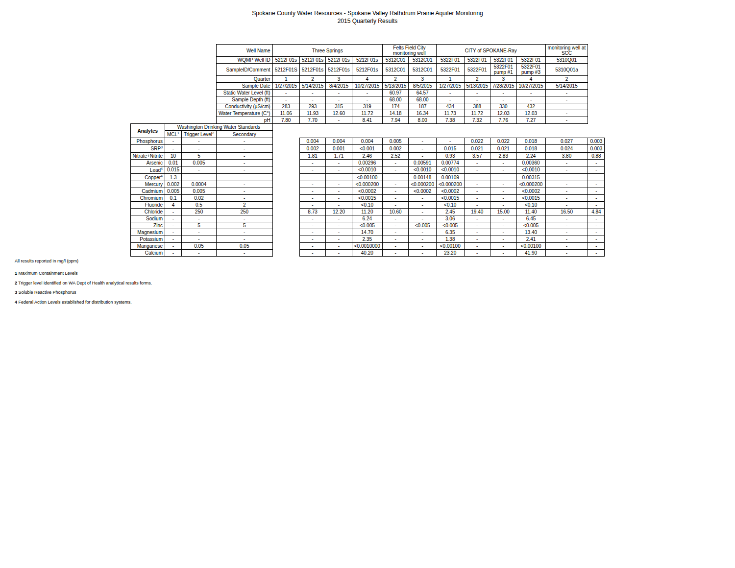Spokane County Water Resources - Spokane Valley Rathdrum Prairie Aquifer Monitoring
2015 Quarterly Results
| | Well Name | Three Springs | Felts Field City monitoring well | CITY of SPOKANE-Ray | monitoring well at SCC |
| | WQMP Well ID | 5212F01s | 5212F01s | 5212F01s | 5212F01s | 5312C01 | 5312C01 | 5322F01 | 5322F01 | 5322F01 | 5322F01 | 5310Q01 |
| | SampleID/Comment | 5212F01S | 5212F01s | 5212F01s | 5212F01s | 5312C01 | 5312C01 | 5322F01 | 5322F01 | 5322F01 pump #1 | 5322F01 pump #3 | 5310Q01a |
| | Quarter | 1 | 2 | 3 | 4 | 2 | 3 | 1 | 2 | 3 | 4 | 2 |
| | Sample Date | 1/27/2015 | 5/14/2015 | 8/4/2015 | 10/27/2015 | 5/13/2015 | 8/5/2015 | 1/27/2015 | 5/13/2015 | 7/28/2015 | 10/27/2015 | 5/14/2015 |
| | Static Water Level (ft) | - | - | - | - | 60.97 | 64.57 | - | - | - | - | - |
| | Sample Depth (ft) | - | - | - | - | 68.00 | 68.00 | - | - | - | - | - |
| | Conductivity (µS/cm) | 283 | 293 | 315 | 319 | 174 | 187 | 434 | 388 | 330 | 432 | - |
| | Water Temperature (C°) | 11.06 | 11.93 | 12.60 | 11.72 | 14.18 | 16.34 | 11.73 | 11.72 | 12.03 | 12.03 | - |
| | pH | 7.80 | 7.70 | - | 8.41 | 7.94 | 8.00 | 7.38 | 7.32 | 7.76 | 7.27 | - |
| Analytes | Washington Drinking Water Standards | | | | | | | | | | | |
| MCL 1 | Trigger Level 2 | Secondary | | | | | | | | | | | |
| Phosphorus | - | - | - | | 0.004 | 0.004 | 0.004 | 0.005 | - | - | 0.022 | 0.022 | 0.018 | 0.027 | 0.003 |
| SRP 3 | - | - | - | | 0.002 | 0.001 | <0.001 | 0.002 | - | 0.015 | 0.021 | 0.021 | 0.018 | 0.024 | 0.003 |
| Nitrate+Nitrite | 10 | 5 | - | | 1.81 | 1.71 | 2.46 | 2.52 | - | 0.93 | 3.57 | 2.83 | 2.24 | 3.80 | 0.88 |
| Arsenic | 0.01 | 0.005 | - | | - | - | 0.00296 | - | 0.00591 | 0.00774 | - | - | 0.00360 | - | - |
| Lead 4 | 0.015 | - | - | | - | - | <0.0010 | - | <0.0010 | <0.0010 | - | - | <0.0010 | - | - |
| Copper 4 | 1.3 | - | - | | - | - | <0.00100 | - | 0.00148 | 0.00109 | - | - | 0.00315 | - | - |
| Mercury | 0.002 | 0.0004 | - | | - | - | <0.000200 | - | <0.000200 | <0.000200 | - | - | <0.000200 | - | - |
| Cadmium | 0.005 | 0.005 | - | | - | - | <0.0002 | - | <0.0002 | <0.0002 | - | - | <0.0002 | - | - |
| Chromium | 0.1 | 0.02 | - | | - | - | <0.0015 | - | - | <0.0015 | - | - | <0.0015 | - | - |
| Fluoride | 4 | 0.5 | 2 | | - | - | <0.10 | - | - | <0.10 | - | - | <0.10 | - | - |
| Chloride | - | 250 | 250 | | 8.73 | 12.20 | 11.20 | 10.60 | - | 2.45 | 19.40 | 15.00 | 11.40 | 16.50 | 4.84 |
| Sodium | - | - | - | | - | - | 6.24 | - | - | 3.06 | - | - | 6.45 | - | - |
| Zinc | - | 5 | 5 | | - | - | <0.005 | - | <0.005 | <0.005 | - | - | <0.005 | - | - |
| Magnesium | - | - | - | | - | - | 14.70 | - | - | 6.35 | - | - | 13.40 | - | - |
| Potassium | - | - | - | | - | - | 2.35 | - | - | 1.38 | - | - | 2.41 | - | - |
| Manganese | - | 0.05 | 0.05 | | - | - | <0.0010000 | - | - | <0.00100 | - | - | <0.00100 | - | - |
| Calcium | - | - | - | | - | - | 40.20 | - | - | 23.20 | - | - | 41.90 | - | - |
All results reported in mg/l (ppm)
1 Maximum Containment Levels
2 Trigger level identified on WA Dept of Health analytical results forms.
3 Soluble Reactive Phosphorus
4 Federal Action Levels established for distribution systems.